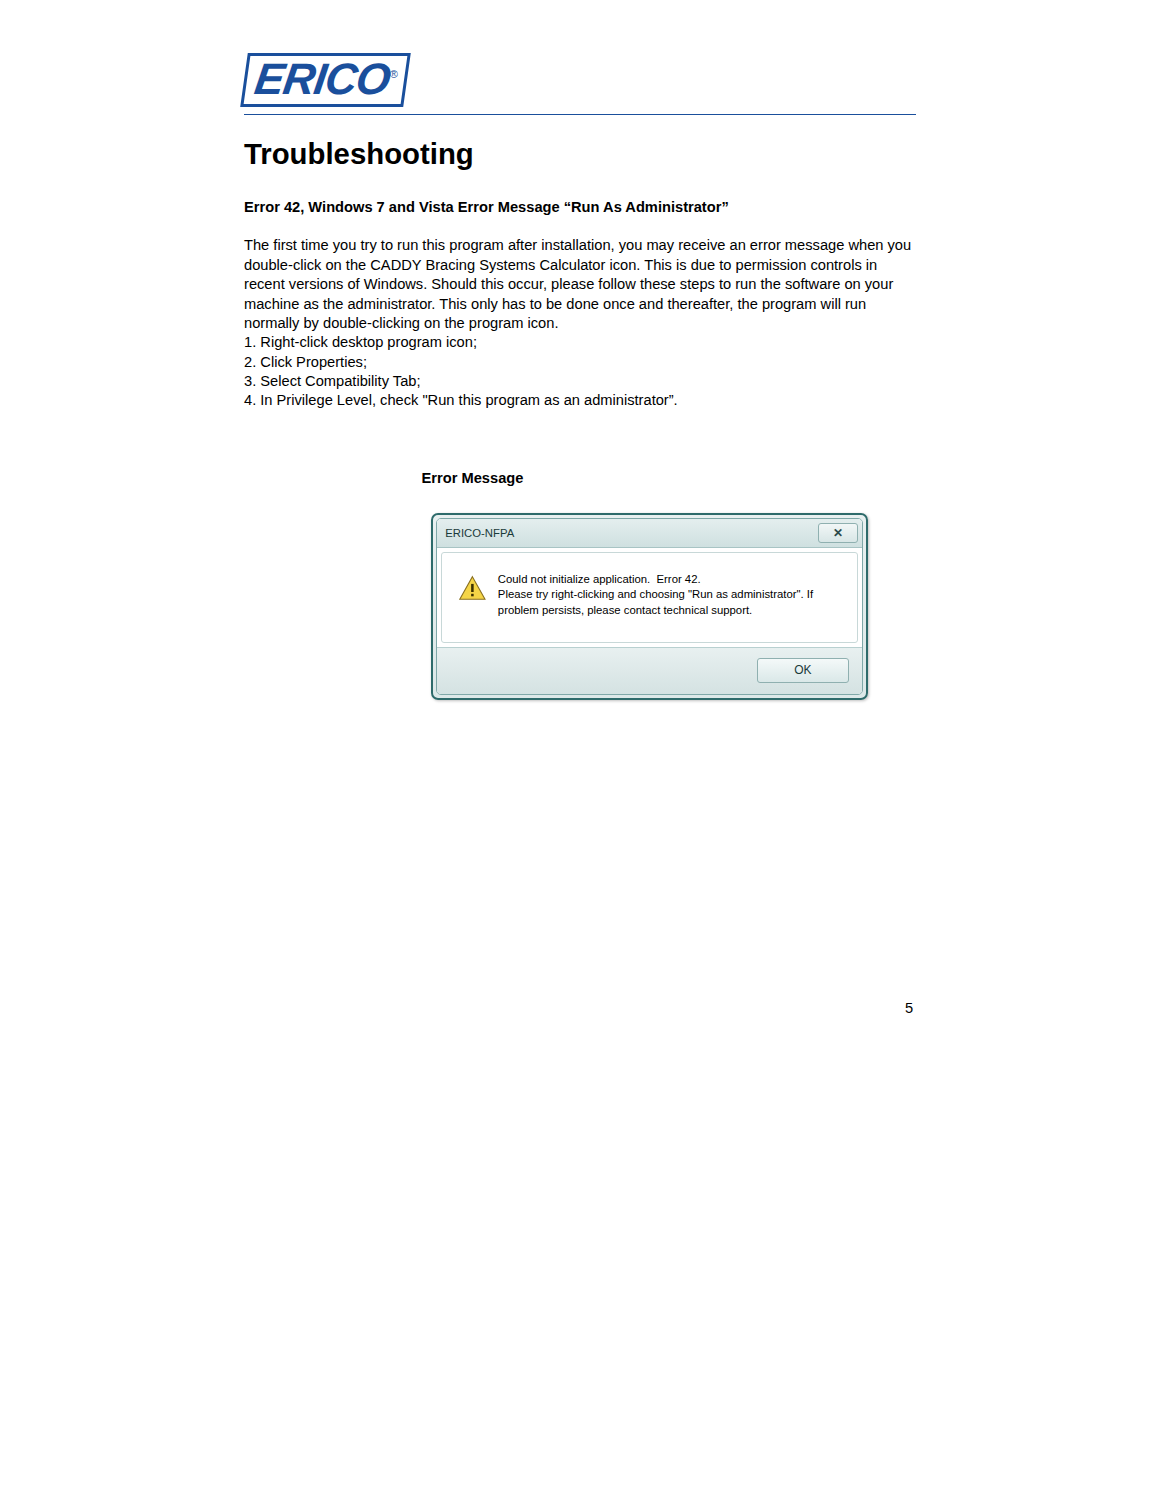ERICO®
Troubleshooting
Error 42, Windows 7 and Vista Error Message “Run As Administrator”
The first time you try to run this program after installation, you may receive an error message when you double-click on the CADDY Bracing Systems Calculator icon. This is due to permission controls in recent versions of Windows. Should this occur, please follow these steps to run the software on your machine as the administrator. This only has to be done once and thereafter, the program will run normally by double-clicking on the program icon.
1. Right-click desktop program icon;
2. Click Properties;
3. Select Compatibility Tab;
4. In Privilege Level, check "Run this program as an administrator”.
Error Message
ERICO-NFPA
✕
Could not initialize application. Error 42.
Please try right-clicking and choosing "Run as administrator". If problem persists, please contact technical support.
OK
5